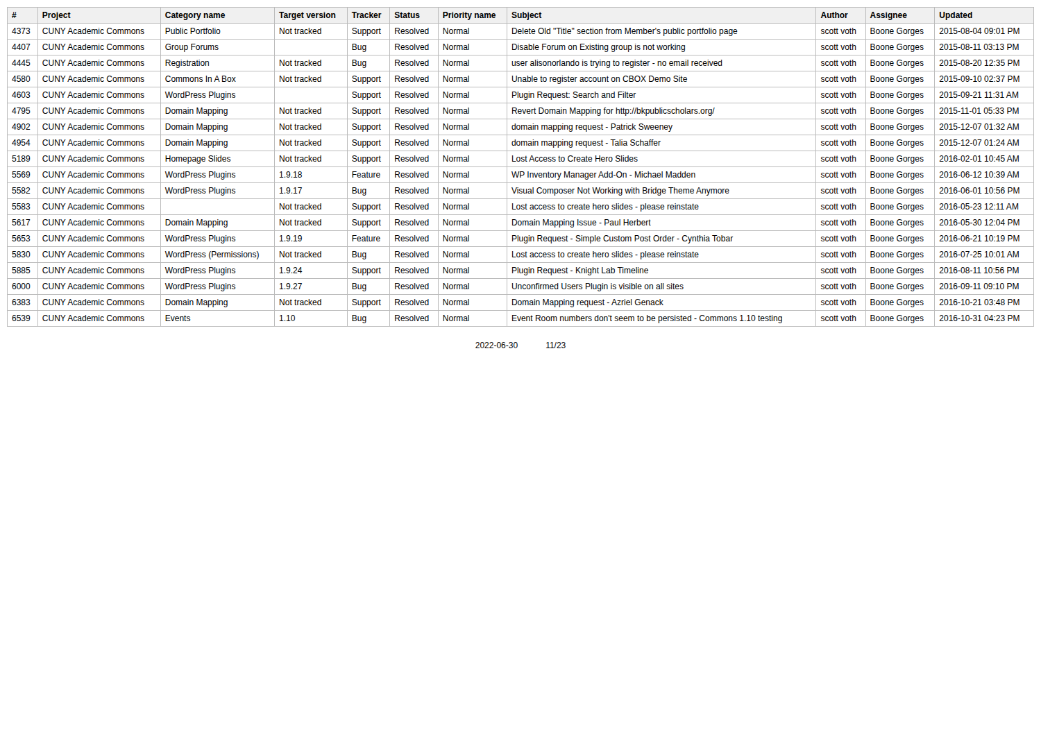| # | Project | Category name | Target version | Tracker | Status | Priority name | Subject | Author | Assignee | Updated |
| --- | --- | --- | --- | --- | --- | --- | --- | --- | --- | --- |
| 4373 | CUNY Academic Commons | Public Portfolio | Not tracked | Support | Resolved | Normal | Delete Old "Title" section from Member's public portfolio page | scott voth | Boone Gorges | 2015-08-04 09:01 PM |
| 4407 | CUNY Academic Commons | Group Forums | | Bug | Resolved | Normal | Disable Forum on Existing group is not working | scott voth | Boone Gorges | 2015-08-11 03:13 PM |
| 4445 | CUNY Academic Commons | Registration | Not tracked | Bug | Resolved | Normal | user alisonorlando is trying to register - no email received | scott voth | Boone Gorges | 2015-08-20 12:35 PM |
| 4580 | CUNY Academic Commons | Commons In A Box | Not tracked | Support | Resolved | Normal | Unable to register account on CBOX Demo Site | scott voth | Boone Gorges | 2015-09-10 02:37 PM |
| 4603 | CUNY Academic Commons | WordPress Plugins | | Support | Resolved | Normal | Plugin Request: Search and Filter | scott voth | Boone Gorges | 2015-09-21 11:31 AM |
| 4795 | CUNY Academic Commons | Domain Mapping | Not tracked | Support | Resolved | Normal | Revert Domain Mapping for http://bkpublicscholars.org/ | scott voth | Boone Gorges | 2015-11-01 05:33 PM |
| 4902 | CUNY Academic Commons | Domain Mapping | Not tracked | Support | Resolved | Normal | domain mapping request - Patrick Sweeney | scott voth | Boone Gorges | 2015-12-07 01:32 AM |
| 4954 | CUNY Academic Commons | Domain Mapping | Not tracked | Support | Resolved | Normal | domain mapping request - Talia Schaffer | scott voth | Boone Gorges | 2015-12-07 01:24 AM |
| 5189 | CUNY Academic Commons | Homepage Slides | Not tracked | Support | Resolved | Normal | Lost Access to Create Hero Slides | scott voth | Boone Gorges | 2016-02-01 10:45 AM |
| 5569 | CUNY Academic Commons | WordPress Plugins | 1.9.18 | Feature | Resolved | Normal | WP Inventory Manager Add-On - Michael Madden | scott voth | Boone Gorges | 2016-06-12 10:39 AM |
| 5582 | CUNY Academic Commons | WordPress Plugins | 1.9.17 | Bug | Resolved | Normal | Visual Composer Not Working with Bridge Theme Anymore | scott voth | Boone Gorges | 2016-06-01 10:56 PM |
| 5583 | CUNY Academic Commons | | Not tracked | Support | Resolved | Normal | Lost access to create hero slides - please reinstate | scott voth | Boone Gorges | 2016-05-23 12:11 AM |
| 5617 | CUNY Academic Commons | Domain Mapping | Not tracked | Support | Resolved | Normal | Domain Mapping Issue - Paul Herbert | scott voth | Boone Gorges | 2016-05-30 12:04 PM |
| 5653 | CUNY Academic Commons | WordPress Plugins | 1.9.19 | Feature | Resolved | Normal | Plugin Request - Simple Custom Post Order - Cynthia Tobar | scott voth | Boone Gorges | 2016-06-21 10:19 PM |
| 5830 | CUNY Academic Commons | WordPress (Permissions) | Not tracked | Bug | Resolved | Normal | Lost access to create hero slides - please reinstate | scott voth | Boone Gorges | 2016-07-25 10:01 AM |
| 5885 | CUNY Academic Commons | WordPress Plugins | 1.9.24 | Support | Resolved | Normal | Plugin Request - Knight Lab Timeline | scott voth | Boone Gorges | 2016-08-11 10:56 PM |
| 6000 | CUNY Academic Commons | WordPress Plugins | 1.9.27 | Bug | Resolved | Normal | Unconfirmed Users Plugin is visible on all sites | scott voth | Boone Gorges | 2016-09-11 09:10 PM |
| 6383 | CUNY Academic Commons | Domain Mapping | Not tracked | Support | Resolved | Normal | Domain Mapping request - Azriel Genack | scott voth | Boone Gorges | 2016-10-21 03:48 PM |
| 6539 | CUNY Academic Commons | Events | 1.10 | Bug | Resolved | Normal | Event Room numbers don't seem to be persisted - Commons 1.10 testing | scott voth | Boone Gorges | 2016-10-31 04:23 PM |
2022-06-30 11/23